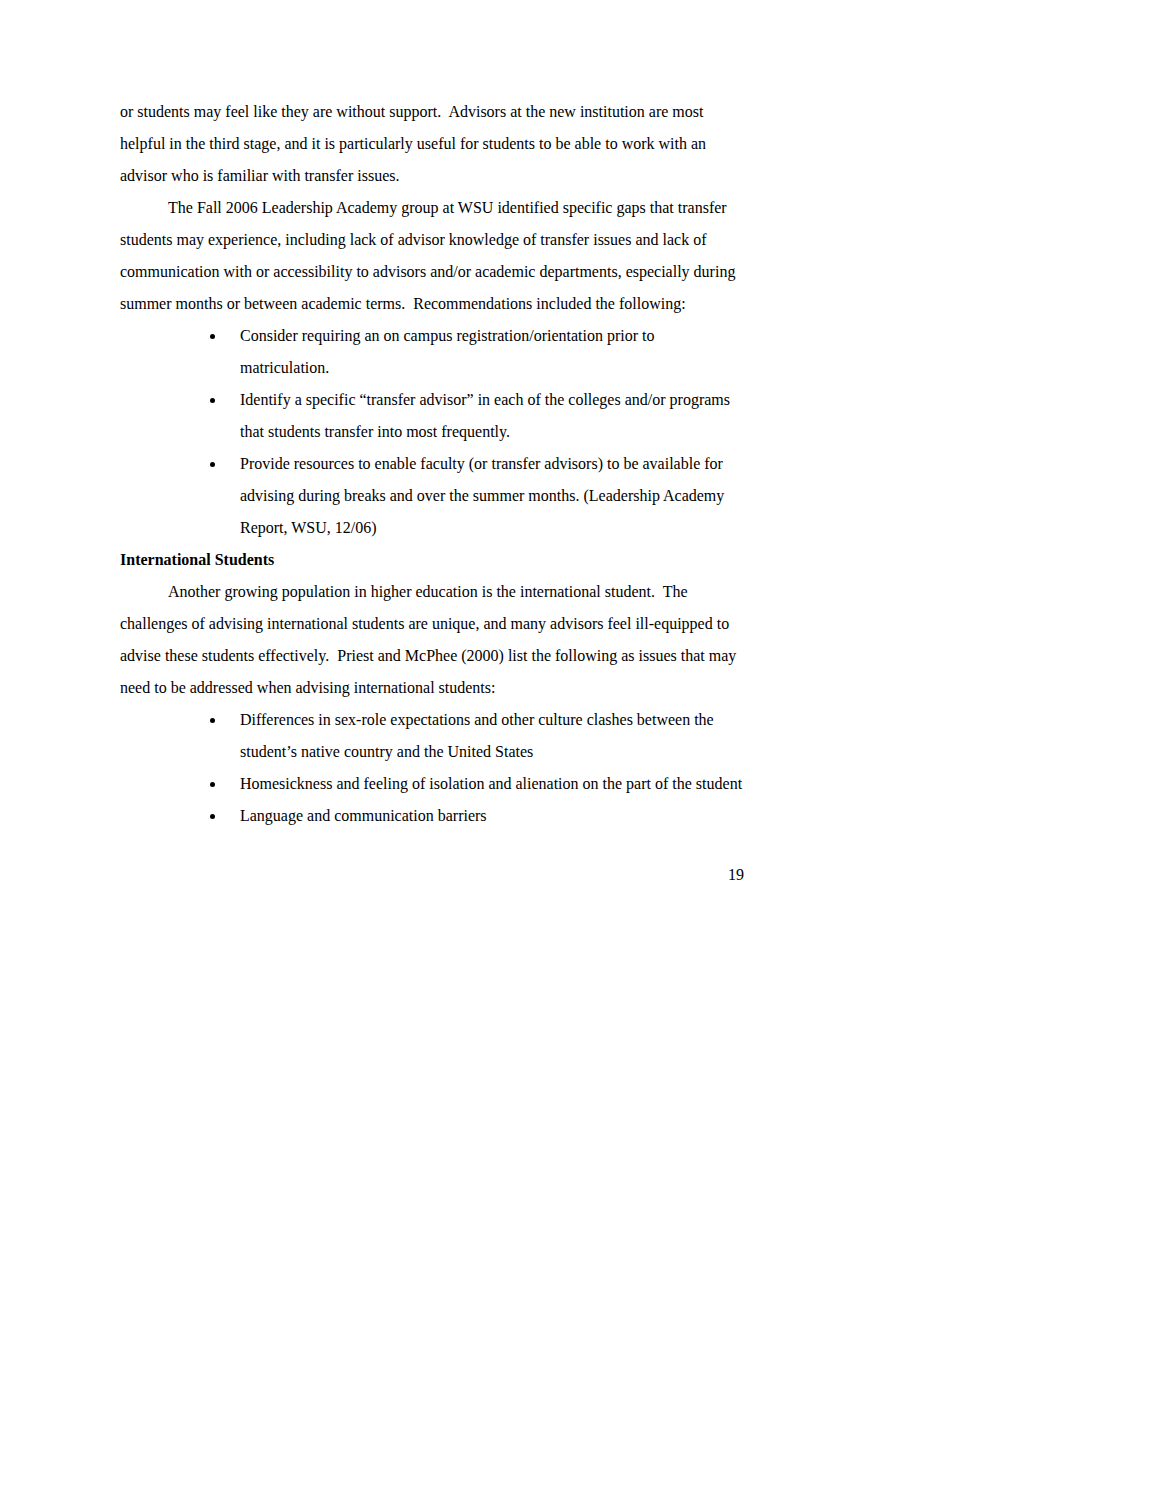or students may feel like they are without support. Advisors at the new institution are most helpful in the third stage, and it is particularly useful for students to be able to work with an advisor who is familiar with transfer issues.
The Fall 2006 Leadership Academy group at WSU identified specific gaps that transfer students may experience, including lack of advisor knowledge of transfer issues and lack of communication with or accessibility to advisors and/or academic departments, especially during summer months or between academic terms. Recommendations included the following:
Consider requiring an on campus registration/orientation prior to matriculation.
Identify a specific “transfer advisor” in each of the colleges and/or programs that students transfer into most frequently.
Provide resources to enable faculty (or transfer advisors) to be available for advising during breaks and over the summer months. (Leadership Academy Report, WSU, 12/06)
International Students
Another growing population in higher education is the international student. The challenges of advising international students are unique, and many advisors feel ill-equipped to advise these students effectively. Priest and McPhee (2000) list the following as issues that may need to be addressed when advising international students:
Differences in sex-role expectations and other culture clashes between the student’s native country and the United States
Homesickness and feeling of isolation and alienation on the part of the student
Language and communication barriers
19